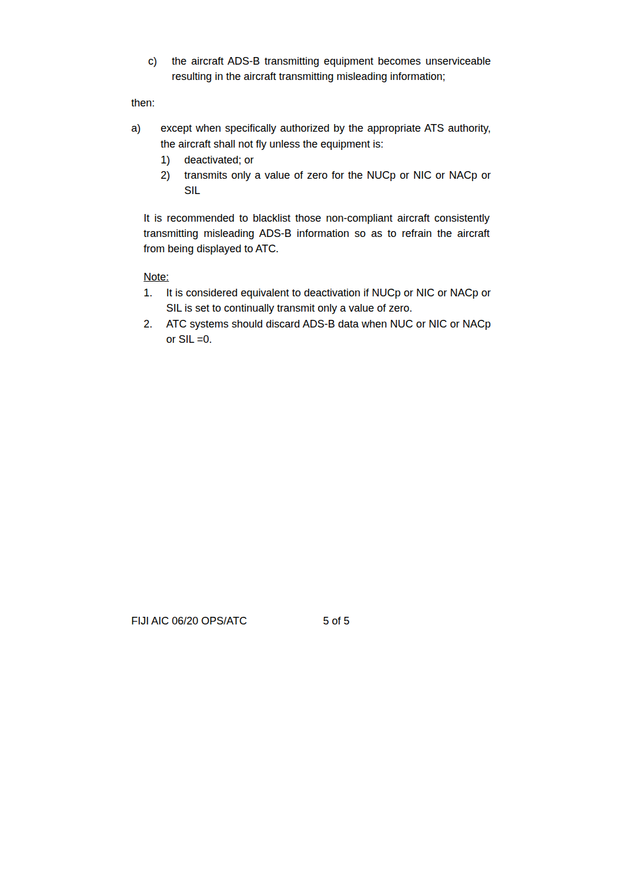c)
the aircraft ADS-B transmitting equipment becomes unserviceable resulting in the aircraft transmitting misleading information;
then:
a)
except when specifically authorized by the appropriate ATS authority, the aircraft shall not fly unless the equipment is:
1)
deactivated; or
2)
transmits only a value of zero for the NUCp or NIC or NACp or SIL
It is recommended to blacklist those non-compliant aircraft consistently transmitting misleading ADS-B information so as to refrain the aircraft from being displayed to ATC.
Note:
1.
It is considered equivalent to deactivation if NUCp or NIC or NACp or SIL is set to continually transmit only a value of zero.
2.
ATC systems should discard ADS-B data when NUC or NIC or NACp or SIL =0.
FIJI AIC 06/20 OPS/ATC
5 of 5